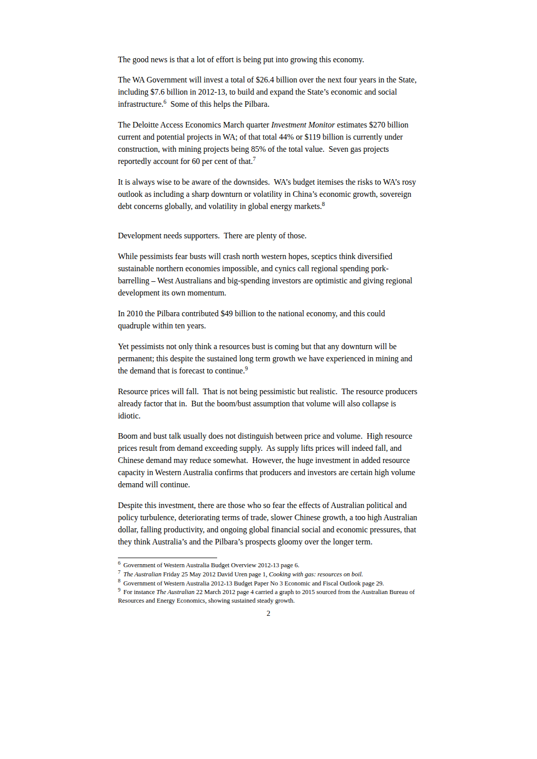The good news is that a lot of effort is being put into growing this economy.
The WA Government will invest a total of $26.4 billion over the next four years in the State, including $7.6 billion in 2012-13, to build and expand the State’s economic and social infrastructure.6 Some of this helps the Pilbara.
The Deloitte Access Economics March quarter Investment Monitor estimates $270 billion current and potential projects in WA; of that total 44% or $119 billion is currently under construction, with mining projects being 85% of the total value. Seven gas projects reportedly account for 60 per cent of that.7
It is always wise to be aware of the downsides. WA’s budget itemises the risks to WA’s rosy outlook as including a sharp downturn or volatility in China’s economic growth, sovereign debt concerns globally, and volatility in global energy markets.8
Development needs supporters. There are plenty of those.
While pessimists fear busts will crash north western hopes, sceptics think diversified sustainable northern economies impossible, and cynics call regional spending pork-barrelling – West Australians and big-spending investors are optimistic and giving regional development its own momentum.
In 2010 the Pilbara contributed $49 billion to the national economy, and this could quadruple within ten years.
Yet pessimists not only think a resources bust is coming but that any downturn will be permanent; this despite the sustained long term growth we have experienced in mining and the demand that is forecast to continue.9
Resource prices will fall. That is not being pessimistic but realistic. The resource producers already factor that in. But the boom/bust assumption that volume will also collapse is idiotic.
Boom and bust talk usually does not distinguish between price and volume. High resource prices result from demand exceeding supply. As supply lifts prices will indeed fall, and Chinese demand may reduce somewhat. However, the huge investment in added resource capacity in Western Australia confirms that producers and investors are certain high volume demand will continue.
Despite this investment, there are those who so fear the effects of Australian political and policy turbulence, deteriorating terms of trade, slower Chinese growth, a too high Australian dollar, falling productivity, and ongoing global financial social and economic pressures, that they think Australia’s and the Pilbara’s prospects gloomy over the longer term.
6 Government of Western Australia Budget Overview 2012-13 page 6.
7 The Australian Friday 25 May 2012 David Uren page 1, Cooking with gas: resources on boil.
8 Government of Western Australia 2012-13 Budget Paper No 3 Economic and Fiscal Outlook page 29.
9 For instance The Australian 22 March 2012 page 4 carried a graph to 2015 sourced from the Australian Bureau of Resources and Energy Economics, showing sustained steady growth.
2